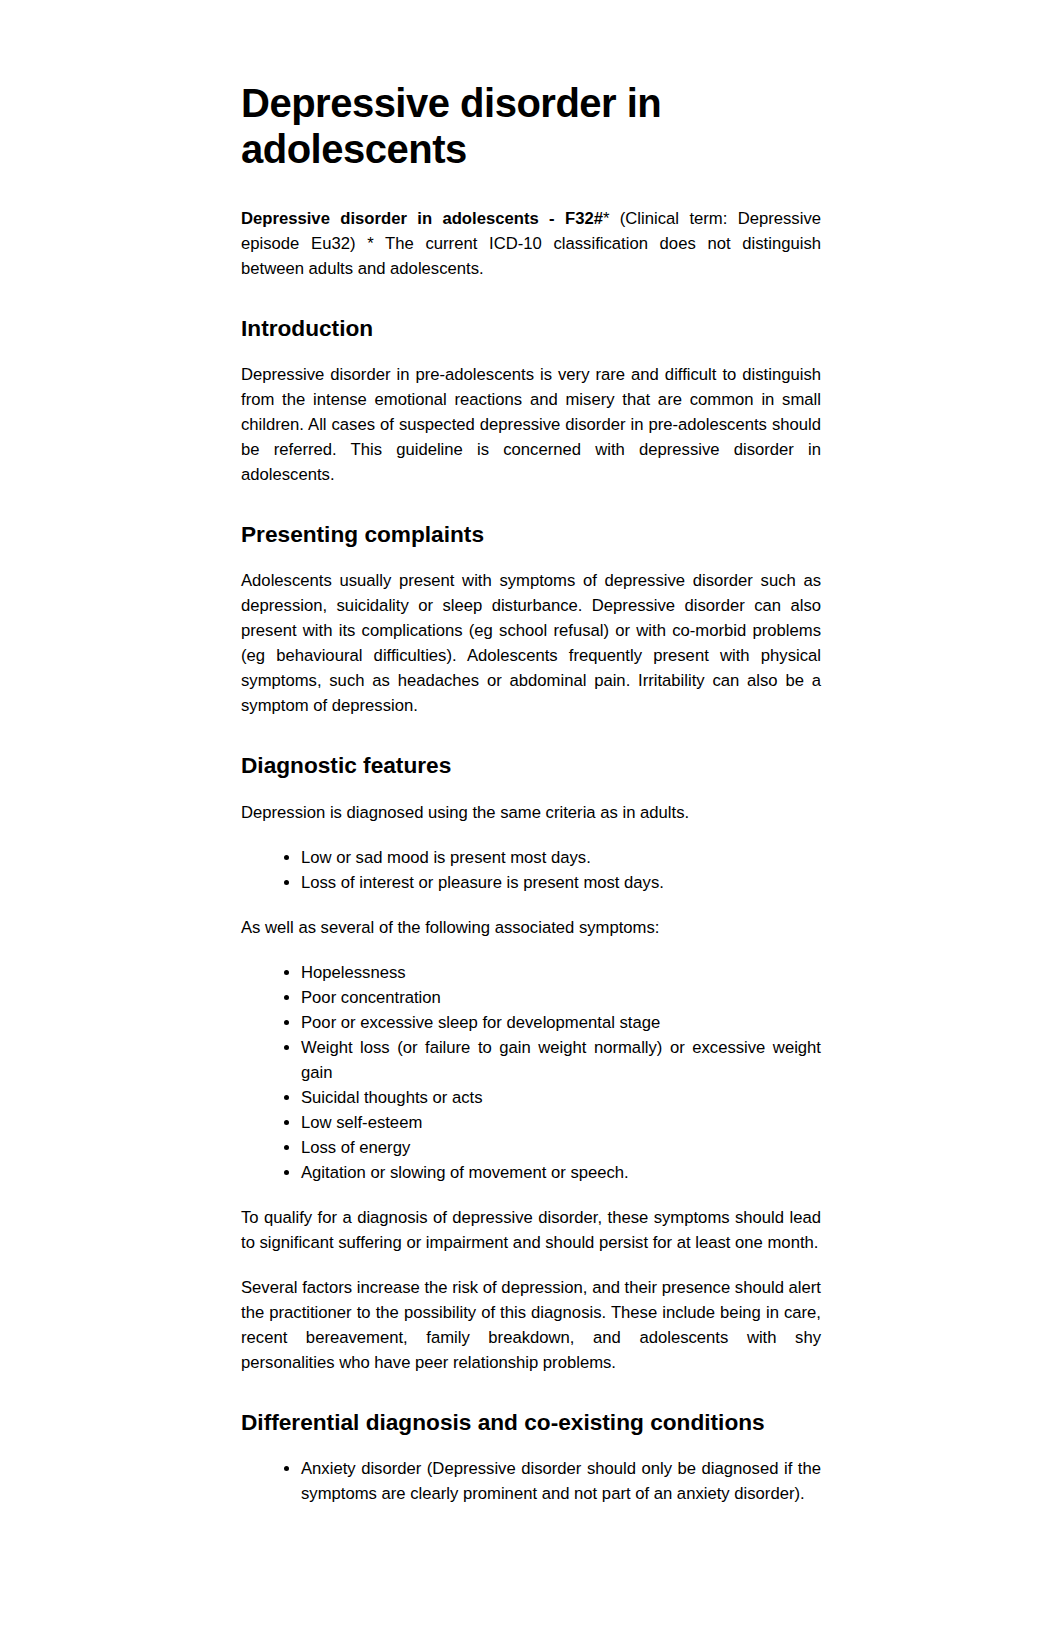Depressive disorder in adolescents
Depressive disorder in adolescents - F32#* (Clinical term: Depressive episode Eu32) * The current ICD-10 classification does not distinguish between adults and adolescents.
Introduction
Depressive disorder in pre-adolescents is very rare and difficult to distinguish from the intense emotional reactions and misery that are common in small children. All cases of suspected depressive disorder in pre-adolescents should be referred. This guideline is concerned with depressive disorder in adolescents.
Presenting complaints
Adolescents usually present with symptoms of depressive disorder such as depression, suicidality or sleep disturbance. Depressive disorder can also present with its complications (eg school refusal) or with co-morbid problems (eg behavioural difficulties). Adolescents frequently present with physical symptoms, such as headaches or abdominal pain. Irritability can also be a symptom of depression.
Diagnostic features
Depression is diagnosed using the same criteria as in adults.
Low or sad mood is present most days.
Loss of interest or pleasure is present most days.
As well as several of the following associated symptoms:
Hopelessness
Poor concentration
Poor or excessive sleep for developmental stage
Weight loss (or failure to gain weight normally) or excessive weight gain
Suicidal thoughts or acts
Low self-esteem
Loss of energy
Agitation or slowing of movement or speech.
To qualify for a diagnosis of depressive disorder, these symptoms should lead to significant suffering or impairment and should persist for at least one month.
Several factors increase the risk of depression, and their presence should alert the practitioner to the possibility of this diagnosis. These include being in care, recent bereavement, family breakdown, and adolescents with shy personalities who have peer relationship problems.
Differential diagnosis and co-existing conditions
Anxiety disorder (Depressive disorder should only be diagnosed if the symptoms are clearly prominent and not part of an anxiety disorder).